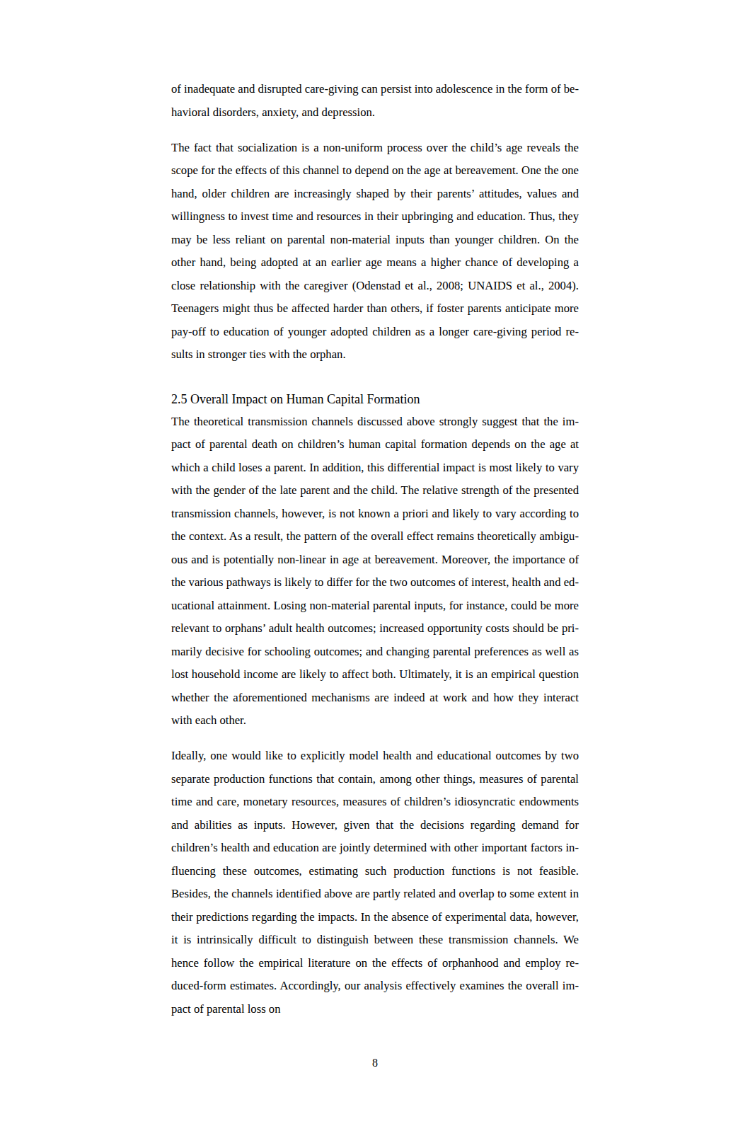of inadequate and disrupted care-giving can persist into adolescence in the form of behavioral disorders, anxiety, and depression.
The fact that socialization is a non-uniform process over the child’s age reveals the scope for the effects of this channel to depend on the age at bereavement. One the one hand, older children are increasingly shaped by their parents’ attitudes, values and willingness to invest time and resources in their upbringing and education. Thus, they may be less reliant on parental non-material inputs than younger children. On the other hand, being adopted at an earlier age means a higher chance of developing a close relationship with the caregiver (Odenstad et al., 2008; UNAIDS et al., 2004). Teenagers might thus be affected harder than others, if foster parents anticipate more pay-off to education of younger adopted children as a longer care-giving period results in stronger ties with the orphan.
2.5 Overall Impact on Human Capital Formation
The theoretical transmission channels discussed above strongly suggest that the impact of parental death on children’s human capital formation depends on the age at which a child loses a parent. In addition, this differential impact is most likely to vary with the gender of the late parent and the child. The relative strength of the presented transmission channels, however, is not known a priori and likely to vary according to the context. As a result, the pattern of the overall effect remains theoretically ambiguous and is potentially non-linear in age at bereavement. Moreover, the importance of the various pathways is likely to differ for the two outcomes of interest, health and educational attainment. Losing non-material parental inputs, for instance, could be more relevant to orphans’ adult health outcomes; increased opportunity costs should be primarily decisive for schooling outcomes; and changing parental preferences as well as lost household income are likely to affect both. Ultimately, it is an empirical question whether the aforementioned mechanisms are indeed at work and how they interact with each other.
Ideally, one would like to explicitly model health and educational outcomes by two separate production functions that contain, among other things, measures of parental time and care, monetary resources, measures of children’s idiosyncratic endowments and abilities as inputs. However, given that the decisions regarding demand for children’s health and education are jointly determined with other important factors influencing these outcomes, estimating such production functions is not feasible. Besides, the channels identified above are partly related and overlap to some extent in their predictions regarding the impacts. In the absence of experimental data, however, it is intrinsically difficult to distinguish between these transmission channels. We hence follow the empirical literature on the effects of orphanhood and employ reduced-form estimates. Accordingly, our analysis effectively examines the overall impact of parental loss on
8